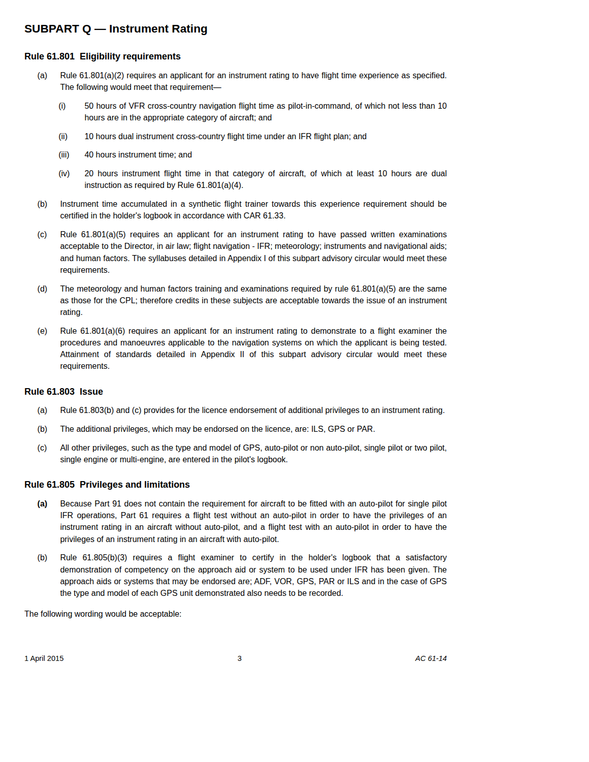SUBPART Q — Instrument Rating
Rule 61.801 Eligibility requirements
(a) Rule 61.801(a)(2) requires an applicant for an instrument rating to have flight time experience as specified. The following would meet that requirement—
(i) 50 hours of VFR cross-country navigation flight time as pilot-in-command, of which not less than 10 hours are in the appropriate category of aircraft; and
(ii) 10 hours dual instrument cross-country flight time under an IFR flight plan; and
(iii) 40 hours instrument time; and
(iv) 20 hours instrument flight time in that category of aircraft, of which at least 10 hours are dual instruction as required by Rule 61.801(a)(4).
(b) Instrument time accumulated in a synthetic flight trainer towards this experience requirement should be certified in the holder's logbook in accordance with CAR 61.33.
(c) Rule 61.801(a)(5) requires an applicant for an instrument rating to have passed written examinations acceptable to the Director, in air law; flight navigation - IFR; meteorology; instruments and navigational aids; and human factors. The syllabuses detailed in Appendix I of this subpart advisory circular would meet these requirements.
(d) The meteorology and human factors training and examinations required by rule 61.801(a)(5) are the same as those for the CPL; therefore credits in these subjects are acceptable towards the issue of an instrument rating.
(e) Rule 61.801(a)(6) requires an applicant for an instrument rating to demonstrate to a flight examiner the procedures and manoeuvres applicable to the navigation systems on which the applicant is being tested. Attainment of standards detailed in Appendix II of this subpart advisory circular would meet these requirements.
Rule 61.803 Issue
(a) Rule 61.803(b) and (c) provides for the licence endorsement of additional privileges to an instrument rating.
(b) The additional privileges, which may be endorsed on the licence, are: ILS, GPS or PAR.
(c) All other privileges, such as the type and model of GPS, auto-pilot or non auto-pilot, single pilot or two pilot, single engine or multi-engine, are entered in the pilot's logbook.
Rule 61.805 Privileges and limitations
(a) Because Part 91 does not contain the requirement for aircraft to be fitted with an auto-pilot for single pilot IFR operations, Part 61 requires a flight test without an auto-pilot in order to have the privileges of an instrument rating in an aircraft without auto-pilot, and a flight test with an auto-pilot in order to have the privileges of an instrument rating in an aircraft with auto-pilot.
(b) Rule 61.805(b)(3) requires a flight examiner to certify in the holder's logbook that a satisfactory demonstration of competency on the approach aid or system to be used under IFR has been given. The approach aids or systems that may be endorsed are; ADF, VOR, GPS, PAR or ILS and in the case of GPS the type and model of each GPS unit demonstrated also needs to be recorded.
The following wording would be acceptable:
1 April 2015 3 AC 61-14